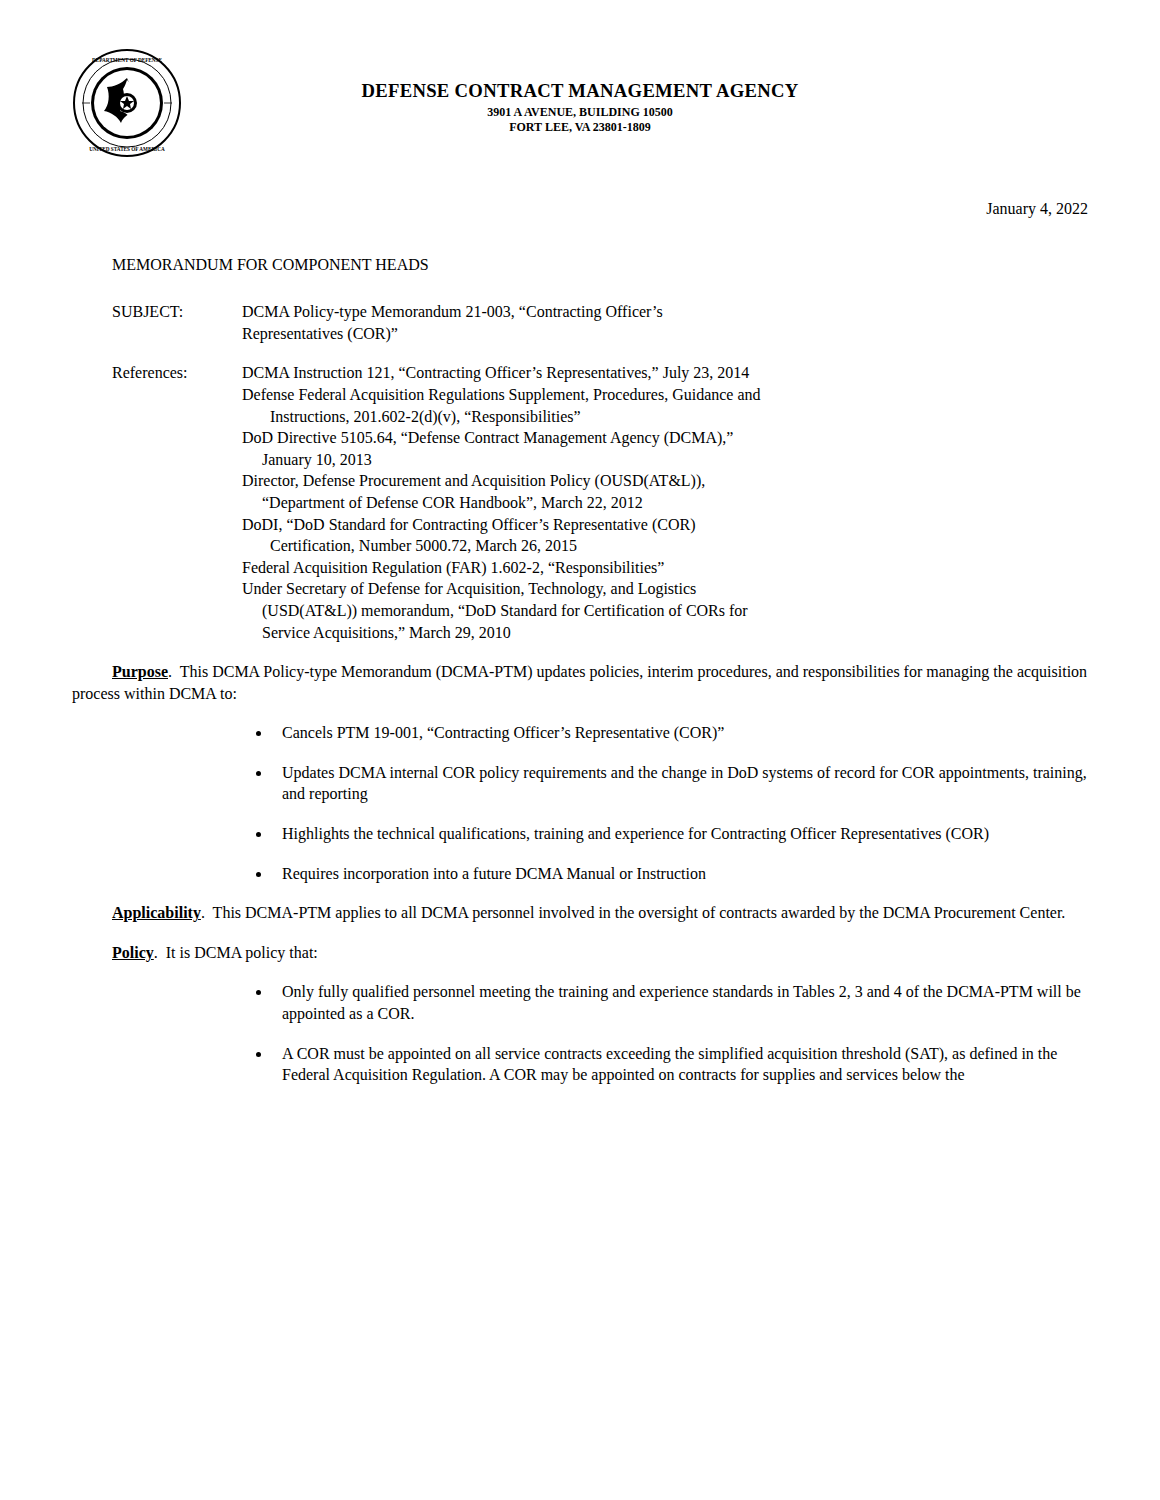DEPARTMENT OF DEFENSE UNITED STATES OF AMERICA
DEFENSE CONTRACT MANAGEMENT AGENCY
3901 A AVENUE, BUILDING 10500
FORT LEE, VA 23801-1809
January 4, 2022
MEMORANDUM FOR COMPONENT HEADS
| SUBJECT: | DCMA Policy-type Memorandum 21-003, “Contracting Officer’s Representatives (COR)” |
| References: | DCMA Instruction 121, “Contracting Officer’s Representatives,” July 23, 2014 Defense Federal Acquisition Regulations Supplement, Procedures, Guidance and Instructions, 201.602-2(d)(v), “Responsibilities” DoD Directive 5105.64, “Defense Contract Management Agency (DCMA),” January 10, 2013 Director, Defense Procurement and Acquisition Policy (OUSD(AT&L)), “Department of Defense COR Handbook”, March 22, 2012 DoDI, “DoD Standard for Contracting Officer’s Representative (COR) Certification, Number 5000.72, March 26, 2015 Federal Acquisition Regulation (FAR) 1.602-2, “Responsibilities” Under Secretary of Defense for Acquisition, Technology, and Logistics (USD(AT&L)) memorandum, “DoD Standard for Certification of CORs for Service Acquisitions,” March 29, 2010 |
Purpose. This DCMA Policy-type Memorandum (DCMA-PTM) updates policies, interim procedures, and responsibilities for managing the acquisition process within DCMA to:
Cancels PTM 19-001, “Contracting Officer’s Representative (COR)”
Updates DCMA internal COR policy requirements and the change in DoD systems of record for COR appointments, training, and reporting
Highlights the technical qualifications, training and experience for Contracting Officer Representatives (COR)
Requires incorporation into a future DCMA Manual or Instruction
Applicability. This DCMA-PTM applies to all DCMA personnel involved in the oversight of contracts awarded by the DCMA Procurement Center.
Policy. It is DCMA policy that:
Only fully qualified personnel meeting the training and experience standards in Tables 2, 3 and 4 of the DCMA-PTM will be appointed as a COR.
A COR must be appointed on all service contracts exceeding the simplified acquisition threshold (SAT), as defined in the Federal Acquisition Regulation. A COR may be appointed on contracts for supplies and services below the